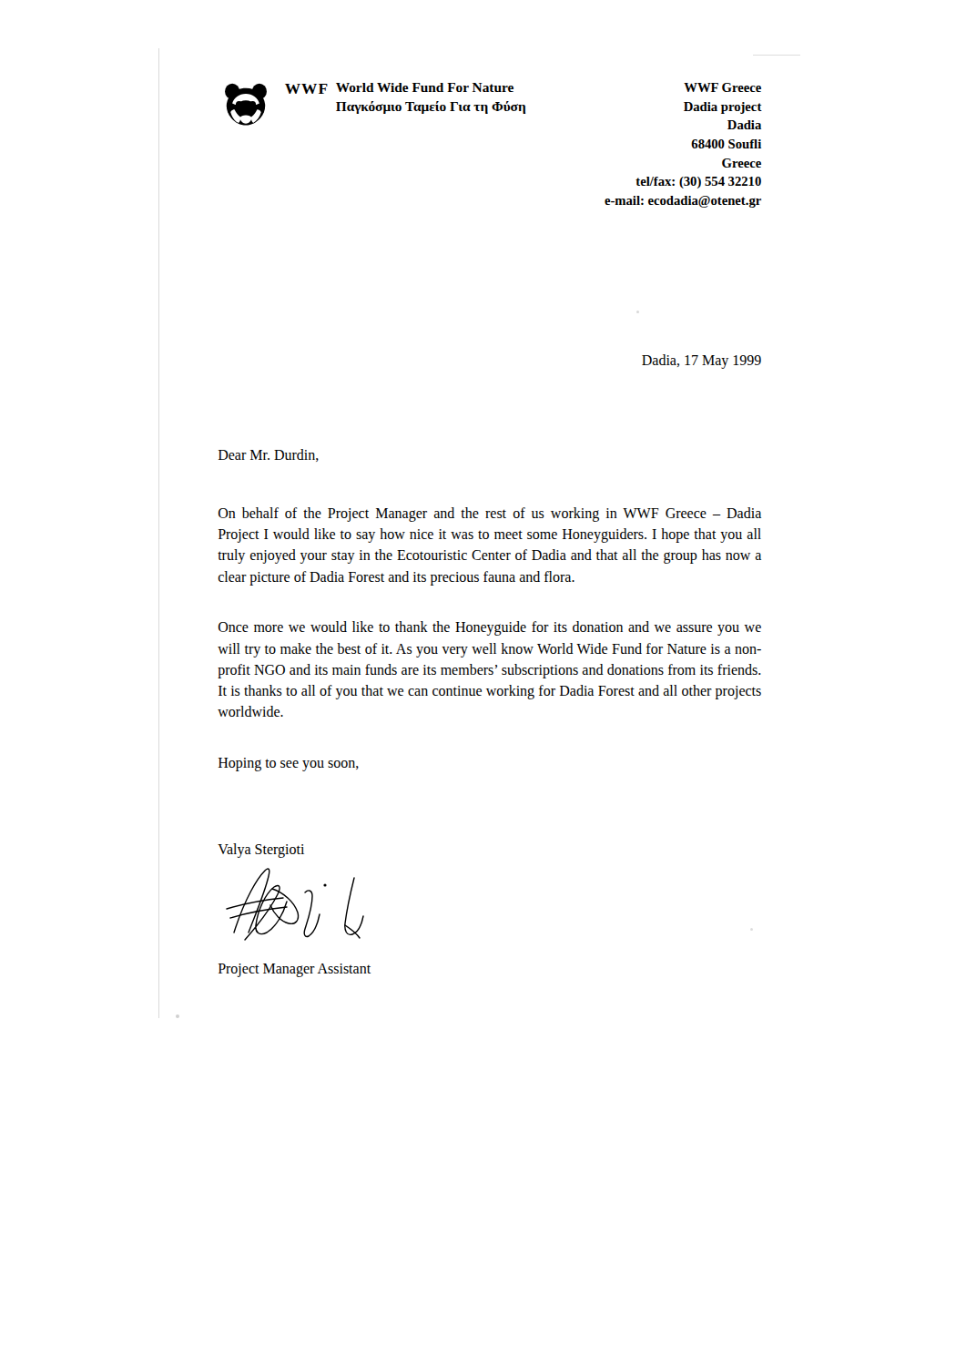WWF World Wide Fund For Nature Παγκόσμιο Ταμείο Για τη Φύση
WWF Greece
Dadia project
Dadia
68400 Soufli
Greece
tel/fax: (30) 554 32210
e-mail: ecodadia@otenet.gr
Dadia, 17 May 1999
Dear Mr. Durdin,
On behalf of the Project Manager and the rest of us working in WWF Greece – Dadia Project I would like to say how nice it was to meet some Honeyguiders. I hope that you all truly enjoyed your stay in the Ecotouristic Center of Dadia and that all the group has now a clear picture of Dadia Forest and its precious fauna and flora.
Once more we would like to thank the Honeyguide for its donation and we assure you we will try to make the best of it. As you very well know World Wide Fund for Nature is a non-profit NGO and its main funds are its members’ subscriptions and donations from its friends. It is thanks to all of you that we can continue working for Dadia Forest and all other projects worldwide.
Hoping to see you soon,
Valya Stergioti
Project Manager Assistant